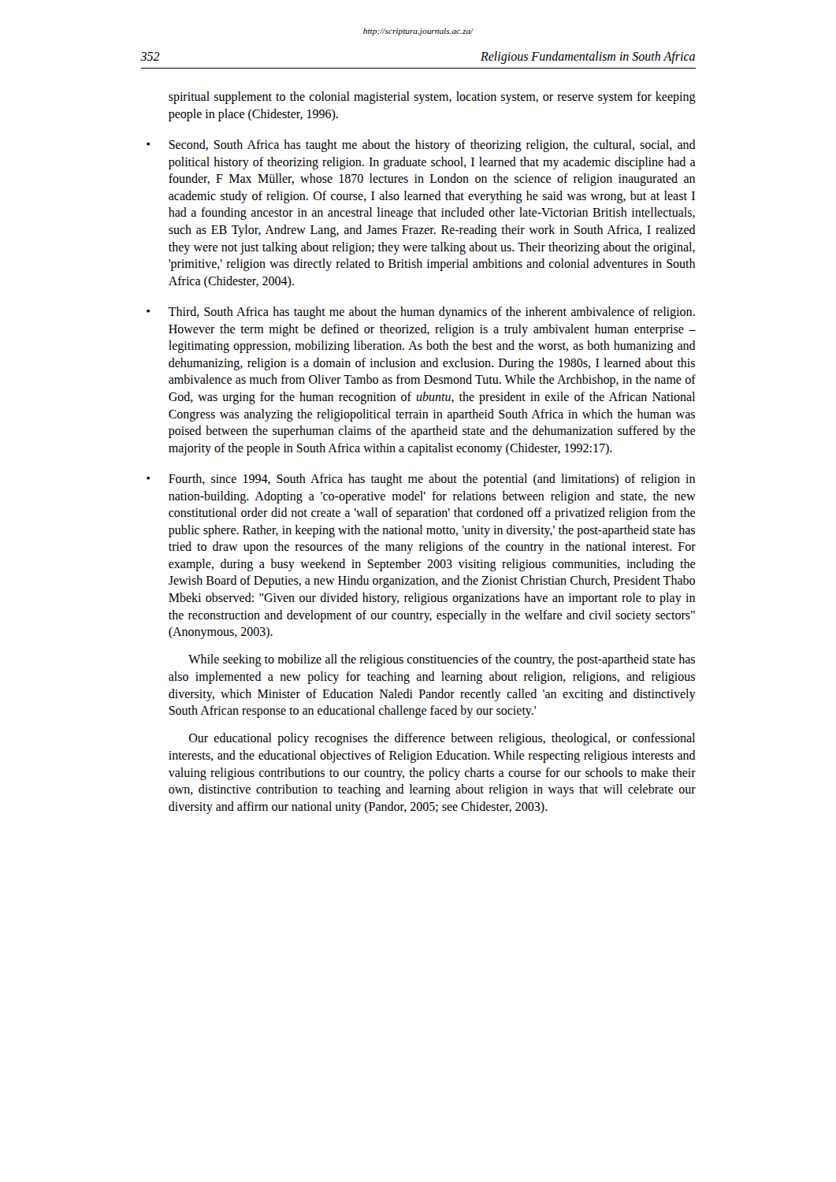http://scriptura.journals.ac.za/
352 Religious Fundamentalism in South Africa
spiritual supplement to the colonial magisterial system, location system, or reserve system for keeping people in place (Chidester, 1996).
Second, South Africa has taught me about the history of theorizing religion, the cultural, social, and political history of theorizing religion. In graduate school, I learned that my academic discipline had a founder, F Max Müller, whose 1870 lectures in London on the science of religion inaugurated an academic study of religion. Of course, I also learned that everything he said was wrong, but at least I had a founding ancestor in an ancestral lineage that included other late-Victorian British intellectuals, such as EB Tylor, Andrew Lang, and James Frazer. Re-reading their work in South Africa, I realized they were not just talking about religion; they were talking about us. Their theorizing about the original, 'primitive,' religion was directly related to British imperial ambitions and colonial adventures in South Africa (Chidester, 2004).
Third, South Africa has taught me about the human dynamics of the inherent ambivalence of religion. However the term might be defined or theorized, religion is a truly ambivalent human enterprise – legitimating oppression, mobilizing liberation. As both the best and the worst, as both humanizing and dehumanizing, religion is a domain of inclusion and exclusion. During the 1980s, I learned about this ambivalence as much from Oliver Tambo as from Desmond Tutu. While the Archbishop, in the name of God, was urging for the human recognition of ubuntu, the president in exile of the African National Congress was analyzing the religiopolitical terrain in apartheid South Africa in which the human was poised between the superhuman claims of the apartheid state and the dehumanization suffered by the majority of the people in South Africa within a capitalist economy (Chidester, 1992:17).
Fourth, since 1994, South Africa has taught me about the potential (and limitations) of religion in nation-building. Adopting a 'co-operative model' for relations between religion and state, the new constitutional order did not create a 'wall of separation' that cordoned off a privatized religion from the public sphere. Rather, in keeping with the national motto, 'unity in diversity,' the post-apartheid state has tried to draw upon the resources of the many religions of the country in the national interest. For example, during a busy weekend in September 2003 visiting religious communities, including the Jewish Board of Deputies, a new Hindu organization, and the Zionist Christian Church, President Thabo Mbeki observed: "Given our divided history, religious organizations have an important role to play in the reconstruction and development of our country, especially in the welfare and civil society sectors" (Anonymous, 2003).
While seeking to mobilize all the religious constituencies of the country, the post-apartheid state has also implemented a new policy for teaching and learning about religion, religions, and religious diversity, which Minister of Education Naledi Pandor recently called 'an exciting and distinctively South African response to an educational challenge faced by our society.'
Our educational policy recognises the difference between religious, theological, or confessional interests, and the educational objectives of Religion Education. While respecting religious interests and valuing religious contributions to our country, the policy charts a course for our schools to make their own, distinctive contribution to teaching and learning about religion in ways that will celebrate our diversity and affirm our national unity (Pandor, 2005; see Chidester, 2003).